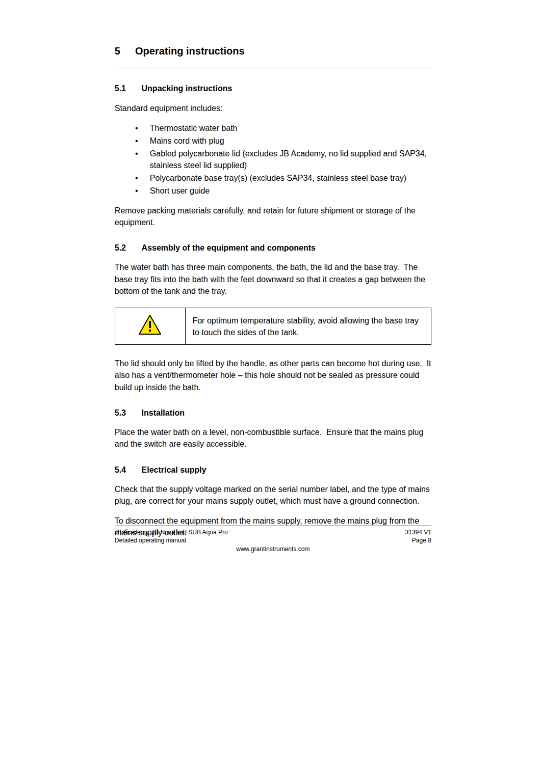5 Operating instructions
5.1 Unpacking instructions
Standard equipment includes:
Thermostatic water bath
Mains cord with plug
Gabled polycarbonate lid (excludes JB Academy, no lid supplied and SAP34, stainless steel lid supplied)
Polycarbonate base tray(s) (excludes SAP34, stainless steel base tray)
Short user guide
Remove packing materials carefully, and retain for future shipment or storage of the equipment.
5.2 Assembly of the equipment and components
The water bath has three main components, the bath, the lid and the base tray. The base tray fits into the bath with the feet downward so that it creates a gap between the bottom of the tank and the tray.
| | For optimum temperature stability, avoid allowing the base tray to touch the sides of the tank. |
The lid should only be lifted by the handle, as other parts can become hot during use. It also has a vent/thermometer hole – this hole should not be sealed as pressure could build up inside the bath.
5.3 Installation
Place the water bath on a level, non-combustible surface. Ensure that the mains plug and the switch are easily accessible.
5.4 Electrical supply
Check that the supply voltage marked on the serial number label, and the type of mains plug, are correct for your mains supply outlet, which must have a ground connection.
To disconnect the equipment from the mains supply, remove the mains plug from the mains supply outlet.
| JB Academy, JB Nova and SUB Aqua Pro | 31394 V1 |
| Detailed operating manual | Page 8 |
www.grantinstruments.com